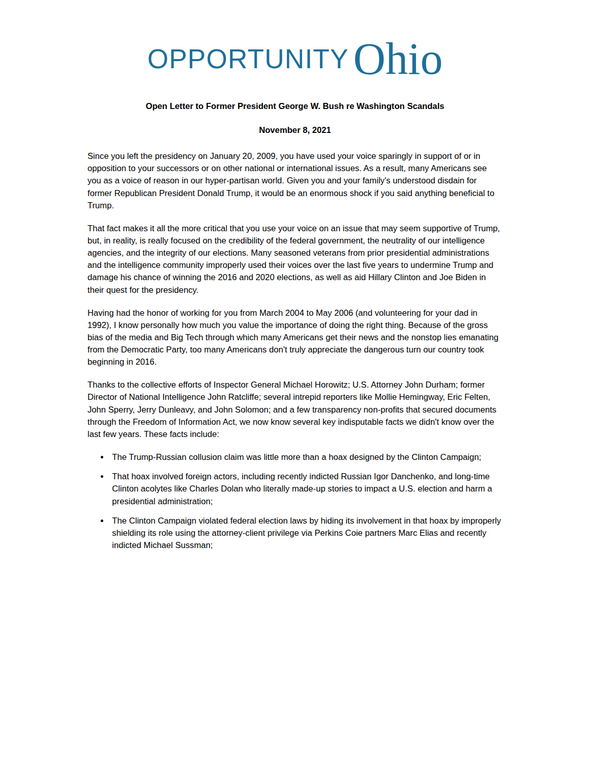OPPORTUNITY Ohio
Open Letter to Former President George W. Bush re Washington Scandals
November 8, 2021
Since you left the presidency on January 20, 2009, you have used your voice sparingly in support of or in opposition to your successors or on other national or international issues. As a result, many Americans see you as a voice of reason in our hyper-partisan world. Given you and your family's understood disdain for former Republican President Donald Trump, it would be an enormous shock if you said anything beneficial to Trump.
That fact makes it all the more critical that you use your voice on an issue that may seem supportive of Trump, but, in reality, is really focused on the credibility of the federal government, the neutrality of our intelligence agencies, and the integrity of our elections. Many seasoned veterans from prior presidential administrations and the intelligence community improperly used their voices over the last five years to undermine Trump and damage his chance of winning the 2016 and 2020 elections, as well as aid Hillary Clinton and Joe Biden in their quest for the presidency.
Having had the honor of working for you from March 2004 to May 2006 (and volunteering for your dad in 1992), I know personally how much you value the importance of doing the right thing. Because of the gross bias of the media and Big Tech through which many Americans get their news and the nonstop lies emanating from the Democratic Party, too many Americans don't truly appreciate the dangerous turn our country took beginning in 2016.
Thanks to the collective efforts of Inspector General Michael Horowitz; U.S. Attorney John Durham; former Director of National Intelligence John Ratcliffe; several intrepid reporters like Mollie Hemingway, Eric Felten, John Sperry, Jerry Dunleavy, and John Solomon; and a few transparency non-profits that secured documents through the Freedom of Information Act, we now know several key indisputable facts we didn't know over the last few years. These facts include:
The Trump-Russian collusion claim was little more than a hoax designed by the Clinton Campaign;
That hoax involved foreign actors, including recently indicted Russian Igor Danchenko, and long-time Clinton acolytes like Charles Dolan who literally made-up stories to impact a U.S. election and harm a presidential administration;
The Clinton Campaign violated federal election laws by hiding its involvement in that hoax by improperly shielding its role using the attorney-client privilege via Perkins Coie partners Marc Elias and recently indicted Michael Sussman;